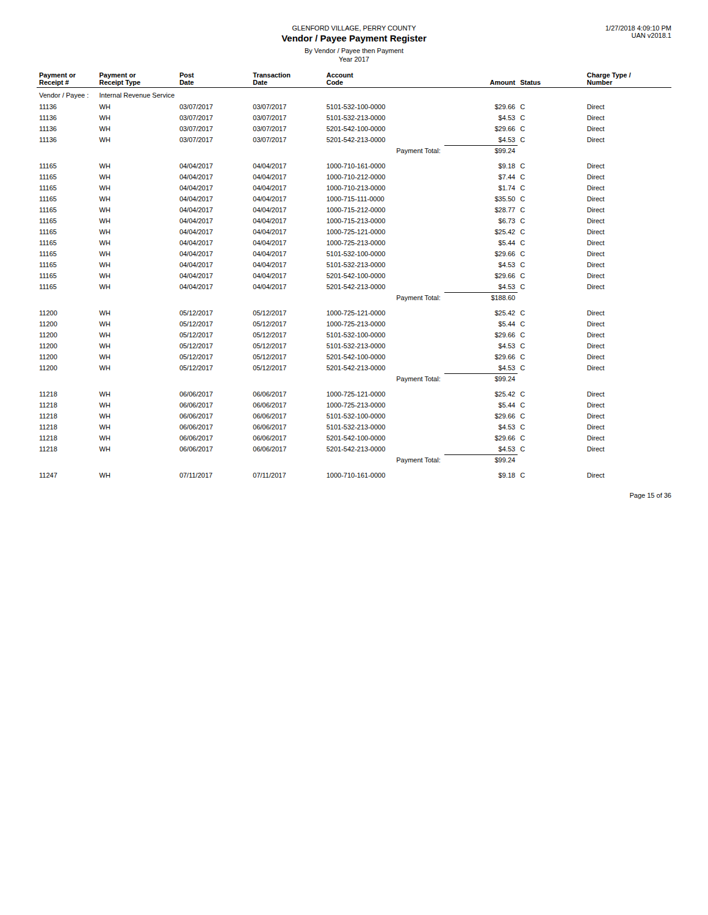1/27/2018 4:09:10 PM
UAN v2018.1
GLENFORD VILLAGE, PERRY COUNTY
Vendor / Payee Payment Register
By Vendor / Payee then Payment
Year 2017
| Payment or Receipt # | Payment or Receipt Type | Post Date | Transaction Date | Account Code | Amount | Status | Charge Type / Number |
| --- | --- | --- | --- | --- | --- | --- | --- |
| Vendor / Payee : | Internal Revenue Service |
| 11136 | WH | 03/07/2017 | 03/07/2017 | 5101-532-100-0000 | $29.66 | C | Direct |
| 11136 | WH | 03/07/2017 | 03/07/2017 | 5101-532-213-0000 | $4.53 | C | Direct |
| 11136 | WH | 03/07/2017 | 03/07/2017 | 5201-542-100-0000 | $29.66 | C | Direct |
| 11136 | WH | 03/07/2017 | 03/07/2017 | 5201-542-213-0000 | $4.53 | C | Direct |
| | Payment Total: | $99.24 | |
| 11165 | WH | 04/04/2017 | 04/04/2017 | 1000-710-161-0000 | $9.18 | C | Direct |
| 11165 | WH | 04/04/2017 | 04/04/2017 | 1000-710-212-0000 | $7.44 | C | Direct |
| 11165 | WH | 04/04/2017 | 04/04/2017 | 1000-710-213-0000 | $1.74 | C | Direct |
| 11165 | WH | 04/04/2017 | 04/04/2017 | 1000-715-111-0000 | $35.50 | C | Direct |
| 11165 | WH | 04/04/2017 | 04/04/2017 | 1000-715-212-0000 | $28.77 | C | Direct |
| 11165 | WH | 04/04/2017 | 04/04/2017 | 1000-715-213-0000 | $6.73 | C | Direct |
| 11165 | WH | 04/04/2017 | 04/04/2017 | 1000-725-121-0000 | $25.42 | C | Direct |
| 11165 | WH | 04/04/2017 | 04/04/2017 | 1000-725-213-0000 | $5.44 | C | Direct |
| 11165 | WH | 04/04/2017 | 04/04/2017 | 5101-532-100-0000 | $29.66 | C | Direct |
| 11165 | WH | 04/04/2017 | 04/04/2017 | 5101-532-213-0000 | $4.53 | C | Direct |
| 11165 | WH | 04/04/2017 | 04/04/2017 | 5201-542-100-0000 | $29.66 | C | Direct |
| 11165 | WH | 04/04/2017 | 04/04/2017 | 5201-542-213-0000 | $4.53 | C | Direct |
| | Payment Total: | $188.60 | |
| 11200 | WH | 05/12/2017 | 05/12/2017 | 1000-725-121-0000 | $25.42 | C | Direct |
| 11200 | WH | 05/12/2017 | 05/12/2017 | 1000-725-213-0000 | $5.44 | C | Direct |
| 11200 | WH | 05/12/2017 | 05/12/2017 | 5101-532-100-0000 | $29.66 | C | Direct |
| 11200 | WH | 05/12/2017 | 05/12/2017 | 5101-532-213-0000 | $4.53 | C | Direct |
| 11200 | WH | 05/12/2017 | 05/12/2017 | 5201-542-100-0000 | $29.66 | C | Direct |
| 11200 | WH | 05/12/2017 | 05/12/2017 | 5201-542-213-0000 | $4.53 | C | Direct |
| | Payment Total: | $99.24 | |
| 11218 | WH | 06/06/2017 | 06/06/2017 | 1000-725-121-0000 | $25.42 | C | Direct |
| 11218 | WH | 06/06/2017 | 06/06/2017 | 1000-725-213-0000 | $5.44 | C | Direct |
| 11218 | WH | 06/06/2017 | 06/06/2017 | 5101-532-100-0000 | $29.66 | C | Direct |
| 11218 | WH | 06/06/2017 | 06/06/2017 | 5101-532-213-0000 | $4.53 | C | Direct |
| 11218 | WH | 06/06/2017 | 06/06/2017 | 5201-542-100-0000 | $29.66 | C | Direct |
| 11218 | WH | 06/06/2017 | 06/06/2017 | 5201-542-213-0000 | $4.53 | C | Direct |
| | Payment Total: | $99.24 | |
| 11247 | WH | 07/11/2017 | 07/11/2017 | 1000-710-161-0000 | $9.18 | C | Direct |
Page 15 of 36